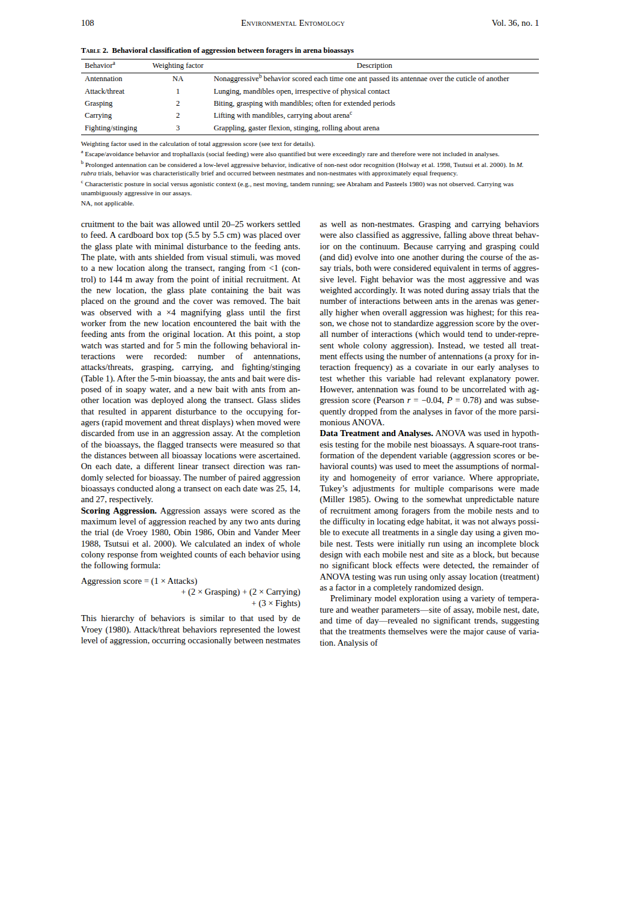108 Environmental Entomology Vol. 36, no. 1
Table 2. Behavioral classification of aggression between foragers in arena bioassays
| Behavior a | Weighting factor | Description |
| --- | --- | --- |
| Antennation | NA | Nonaggressive b behavior scored each time one ant passed its antennae over the cuticle of another |
| Attack/threat | 1 | Lunging, mandibles open, irrespective of physical contact |
| Grasping | 2 | Biting, grasping with mandibles; often for extended periods |
| Carrying | 2 | Lifting with mandibles, carrying about arena c |
| Fighting/stinging | 3 | Grappling, gaster flexion, stinging, rolling about arena |
Weighting factor used in the calculation of total aggression score (see text for details).
a Escape/avoidance behavior and trophallaxis (social feeding) were also quantified but were exceedingly rare and therefore were not included in analyses.
b Prolonged antennation can be considered a low-level aggressive behavior, indicative of non-nest odor recognition (Holway et al. 1998, Tsutsui et al. 2000). In M. rubra trials, behavior was characteristically brief and occurred between nestmates and non-nestmates with approximately equal frequency.
c Characteristic posture in social versus agonistic context (e.g., nest moving, tandem running; see Abraham and Pasteels 1980) was not observed. Carrying was unambiguously aggressive in our assays.
NA, not applicable.
cruitment to the bait was allowed until 20–25 workers settled to feed. A cardboard box top (5.5 by 5.5 cm) was placed over the glass plate with minimal disturbance to the feeding ants. The plate, with ants shielded from visual stimuli, was moved to a new location along the transect, ranging from <1 (control) to 144 m away from the point of initial recruitment. At the new location, the glass plate containing the bait was placed on the ground and the cover was removed. The bait was observed with a ×4 magnifying glass until the first worker from the new location encountered the bait with the feeding ants from the original location. At this point, a stop watch was started and for 5 min the following behavioral interactions were recorded: number of antennations, attacks/threats, grasping, carrying, and fighting/stinging (Table 1). After the 5-min bioassay, the ants and bait were disposed of in soapy water, and a new bait with ants from another location was deployed along the transect. Glass slides that resulted in apparent disturbance to the occupying foragers (rapid movement and threat displays) when moved were discarded from use in an aggression assay. At the completion of the bioassays, the flagged transects were measured so that the distances between all bioassay locations were ascertained. On each date, a different linear transect direction was randomly selected for bioassay. The number of paired aggression bioassays conducted along a transect on each date was 25, 14, and 27, respectively.
Scoring Aggression.
Aggression assays were scored as the maximum level of aggression reached by any two ants during the trial (de Vroey 1980, Obin 1986, Obin and Vander Meer 1988, Tsutsui et al. 2000). We calculated an index of whole colony response from weighted counts of each behavior using the following formula:
Aggression score = (1 × Attacks) + (2 × Grasping) + (2 × Carrying) + (3 × Fights)
This hierarchy of behaviors is similar to that used by de Vroey (1980). Attack/threat behaviors represented the lowest level of aggression, occurring occasionally between nestmates as well as non-nestmates. Grasping and carrying behaviors were also classified as aggressive, falling above threat behavior on the continuum. Because carrying and grasping could (and did) evolve into one another during the course of the assay trials, both were considered equivalent in terms of aggressive level. Fight behavior was the most aggressive and was weighted accordingly. It was noted during assay trials that the number of interactions between ants in the arenas was generally higher when overall aggression was highest; for this reason, we chose not to standardize aggression score by the overall number of interactions (which would tend to under-represent whole colony aggression). Instead, we tested all treatment effects using the number of antennations (a proxy for interaction frequency) as a covariate in our early analyses to test whether this variable had relevant explanatory power. However, antennation was found to be uncorrelated with aggression score (Pearson r = −0.04, P = 0.78) and was subsequently dropped from the analyses in favor of the more parsimonious ANOVA.
Data Treatment and Analyses.
ANOVA was used in hypothesis testing for the mobile nest bioassays. A square-root transformation of the dependent variable (aggression scores or behavioral counts) was used to meet the assumptions of normality and homogeneity of error variance. Where appropriate, Tukey’s adjustments for multiple comparisons were made (Miller 1985). Owing to the somewhat unpredictable nature of recruitment among foragers from the mobile nests and to the difficulty in locating edge habitat, it was not always possible to execute all treatments in a single day using a given mobile nest. Tests were initially run using an incomplete block design with each mobile nest and site as a block, but because no significant block effects were detected, the remainder of ANOVA testing was run using only assay location (treatment) as a factor in a completely randomized design.
Preliminary model exploration using a variety of temperature and weather parameters—site of assay, mobile nest, date, and time of day—revealed no significant trends, suggesting that the treatments themselves were the major cause of variation. Analysis of